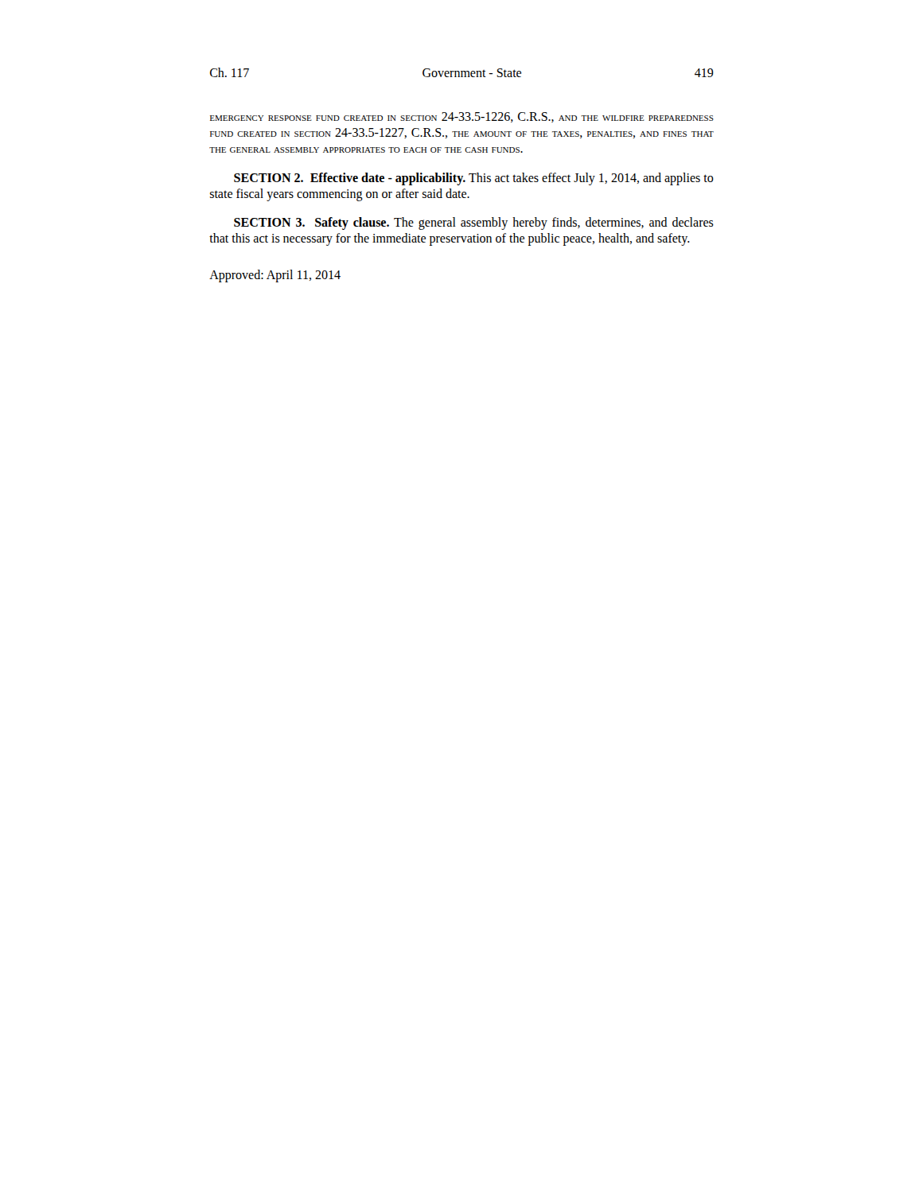Ch. 117 Government - State 419
emergency response fund created in section 24-33.5-1226, C.R.S., and the wildfire preparedness fund created in section 24-33.5-1227, C.R.S., the amount of the taxes, penalties, and fines that the general assembly appropriates to each of the cash funds.
SECTION 2. Effective date - applicability. This act takes effect July 1, 2014, and applies to state fiscal years commencing on or after said date.
SECTION 3. Safety clause. The general assembly hereby finds, determines, and declares that this act is necessary for the immediate preservation of the public peace, health, and safety.
Approved: April 11, 2014